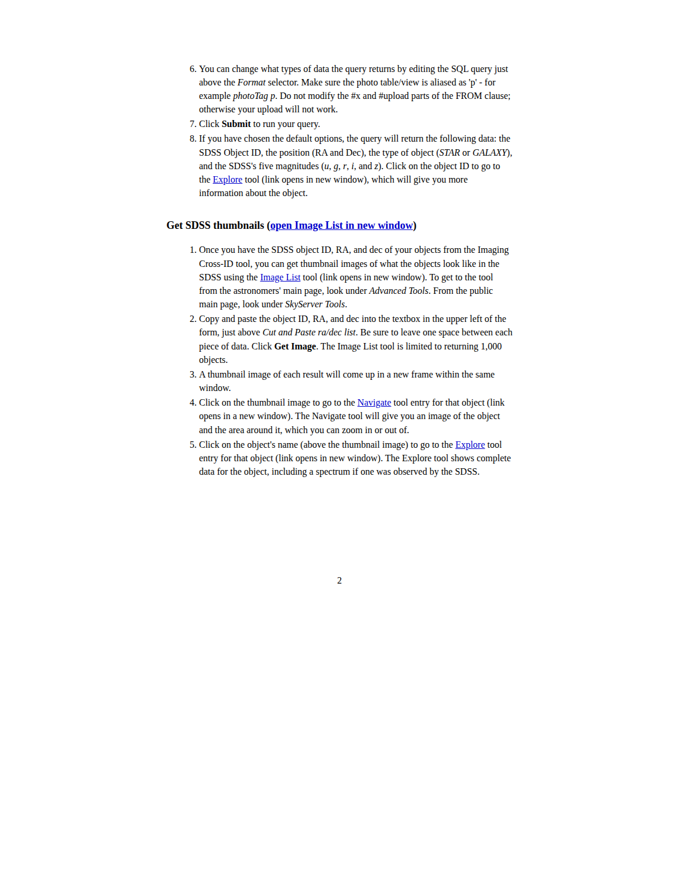You can change what types of data the query returns by editing the SQL query just above the Format selector. Make sure the photo table/view is aliased as 'p' - for example photoTag p. Do not modify the #x and #upload parts of the FROM clause; otherwise your upload will not work.
Click Submit to run your query.
If you have chosen the default options, the query will return the following data: the SDSS Object ID, the position (RA and Dec), the type of object (STAR or GALAXY), and the SDSS's five magnitudes (u, g, r, i, and z). Click on the object ID to go to the Explore tool (link opens in new window), which will give you more information about the object.
Get SDSS thumbnails (open Image List in new window)
Once you have the SDSS object ID, RA, and dec of your objects from the Imaging Cross-ID tool, you can get thumbnail images of what the objects look like in the SDSS using the Image List tool (link opens in new window). To get to the tool from the astronomers' main page, look under Advanced Tools. From the public main page, look under SkyServer Tools.
Copy and paste the object ID, RA, and dec into the textbox in the upper left of the form, just above Cut and Paste ra/dec list. Be sure to leave one space between each piece of data. Click Get Image. The Image List tool is limited to returning 1,000 objects.
A thumbnail image of each result will come up in a new frame within the same window.
Click on the thumbnail image to go to the Navigate tool entry for that object (link opens in a new window). The Navigate tool will give you an image of the object and the area around it, which you can zoom in or out of.
Click on the object's name (above the thumbnail image) to go to the Explore tool entry for that object (link opens in new window). The Explore tool shows complete data for the object, including a spectrum if one was observed by the SDSS.
2